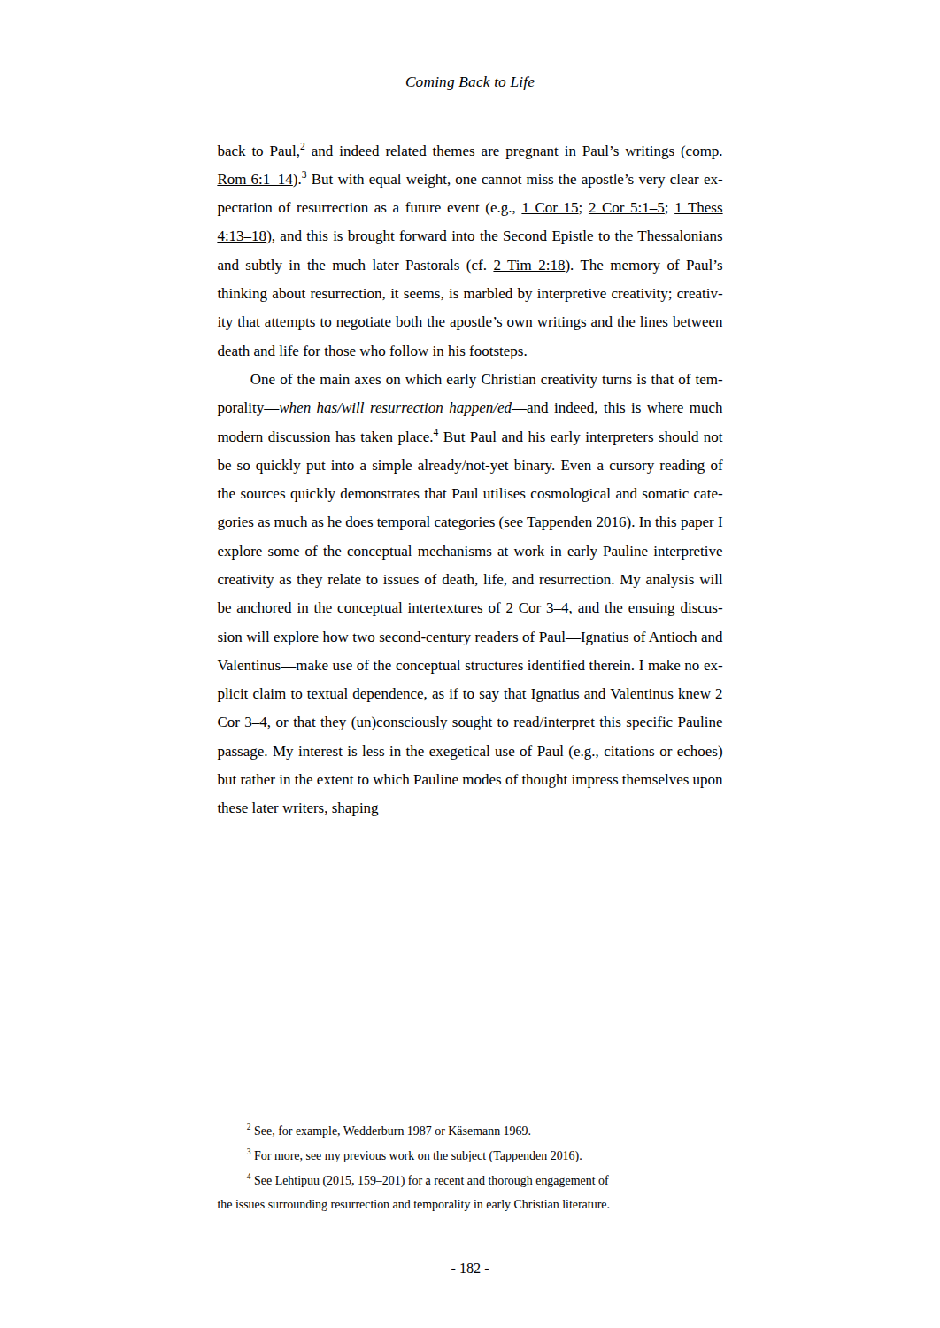Coming Back to Life
back to Paul,2 and indeed related themes are pregnant in Paul’s writings (comp. Rom 6:1–14).3 But with equal weight, one cannot miss the apostle’s very clear expectation of resurrection as a future event (e.g., 1 Cor 15; 2 Cor 5:1–5; 1 Thess 4:13–18), and this is brought forward into the Second Epistle to the Thessalonians and subtly in the much later Pastorals (cf. 2 Tim 2:18). The memory of Paul’s thinking about resurrection, it seems, is marbled by interpretive creativity; creativity that attempts to negotiate both the apostle’s own writings and the lines between death and life for those who follow in his footsteps.
One of the main axes on which early Christian creativity turns is that of temporality—when has/will resurrection happen/ed—and indeed, this is where much modern discussion has taken place.4 But Paul and his early interpreters should not be so quickly put into a simple already/not-yet binary. Even a cursory reading of the sources quickly demonstrates that Paul utilises cosmological and somatic categories as much as he does temporal categories (see Tappenden 2016). In this paper I explore some of the conceptual mechanisms at work in early Pauline interpretive creativity as they relate to issues of death, life, and resurrection. My analysis will be anchored in the conceptual intertextures of 2 Cor 3–4, and the ensuing discussion will explore how two second-century readers of Paul—Ignatius of Antioch and Valentinus—make use of the conceptual structures identified therein. I make no explicit claim to textual dependence, as if to say that Ignatius and Valentinus knew 2 Cor 3–4, or that they (un)consciously sought to read/interpret this specific Pauline passage. My interest is less in the exegetical use of Paul (e.g., citations or echoes) but rather in the extent to which Pauline modes of thought impress themselves upon these later writers, shaping
2 See, for example, Wedderburn 1987 or Käsemann 1969.
3 For more, see my previous work on the subject (Tappenden 2016).
4 See Lehtipuu (2015, 159–201) for a recent and thorough engagement of
the issues surrounding resurrection and temporality in early Christian literature.
- 182 -